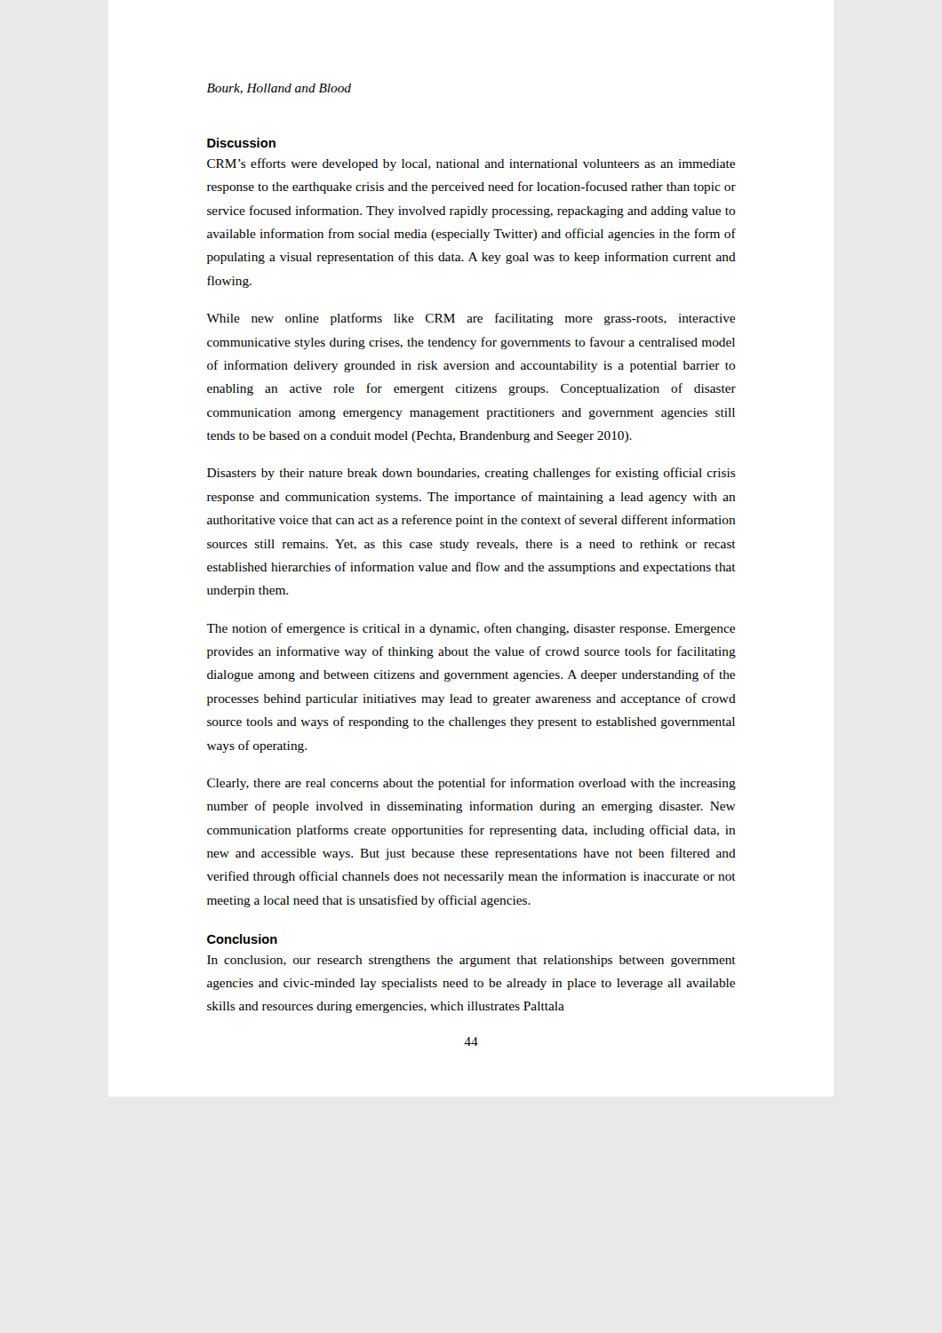Bourk, Holland and Blood
Discussion
CRM’s efforts were developed by local, national and international volunteers as an immediate response to the earthquake crisis and the perceived need for location-focused rather than topic or service focused information. They involved rapidly processing, repackaging and adding value to available information from social media (especially Twitter) and official agencies in the form of populating a visual representation of this data. A key goal was to keep information current and flowing.
While new online platforms like CRM are facilitating more grass-roots, interactive communicative styles during crises, the tendency for governments to favour a centralised model of information delivery grounded in risk aversion and accountability is a potential barrier to enabling an active role for emergent citizens groups. Conceptualization of disaster communication among emergency management practitioners and government agencies still tends to be based on a conduit model (Pechta, Brandenburg and Seeger 2010).
Disasters by their nature break down boundaries, creating challenges for existing official crisis response and communication systems. The importance of maintaining a lead agency with an authoritative voice that can act as a reference point in the context of several different information sources still remains. Yet, as this case study reveals, there is a need to rethink or recast established hierarchies of information value and flow and the assumptions and expectations that underpin them.
The notion of emergence is critical in a dynamic, often changing, disaster response. Emergence provides an informative way of thinking about the value of crowd source tools for facilitating dialogue among and between citizens and government agencies. A deeper understanding of the processes behind particular initiatives may lead to greater awareness and acceptance of crowd source tools and ways of responding to the challenges they present to established governmental ways of operating.
Clearly, there are real concerns about the potential for information overload with the increasing number of people involved in disseminating information during an emerging disaster. New communication platforms create opportunities for representing data, including official data, in new and accessible ways. But just because these representations have not been filtered and verified through official channels does not necessarily mean the information is inaccurate or not meeting a local need that is unsatisfied by official agencies.
Conclusion
In conclusion, our research strengthens the argument that relationships between government agencies and civic-minded lay specialists need to be already in place to leverage all available skills and resources during emergencies, which illustrates Palttala
44